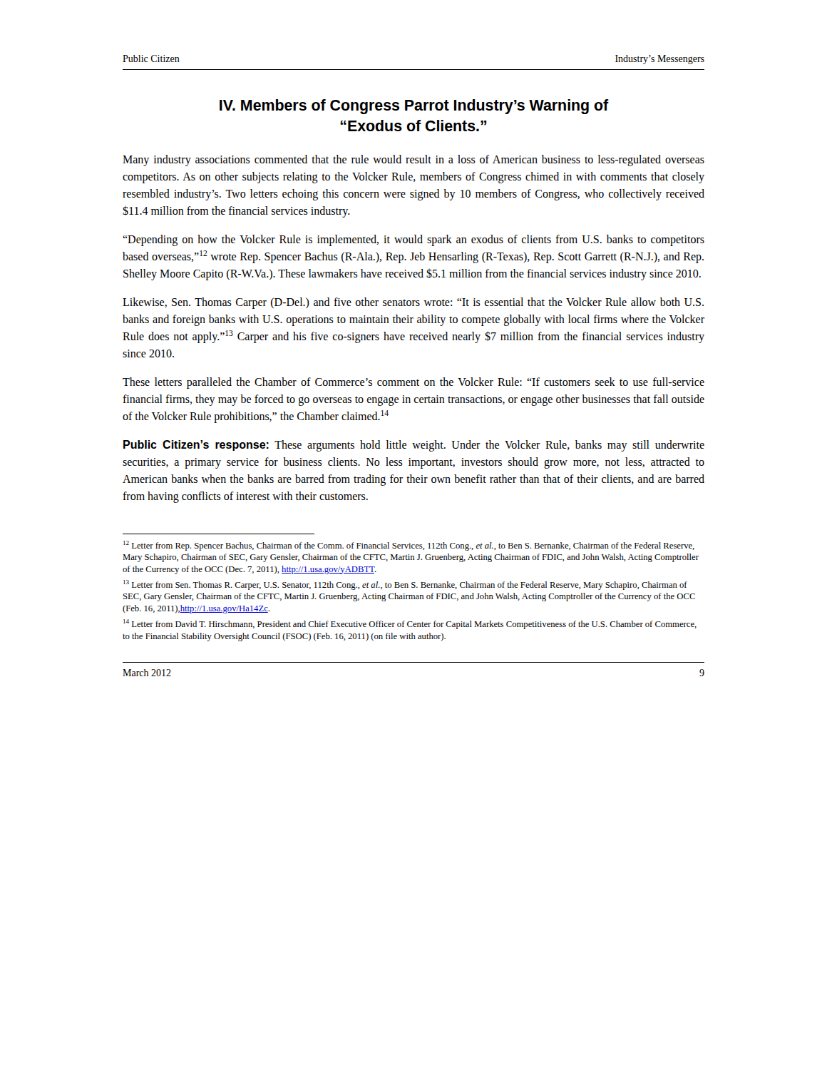Public Citizen Industry’s Messengers
IV. Members of Congress Parrot Industry’s Warning of
“Exodus of Clients.”
Many industry associations commented that the rule would result in a loss of American business to less-regulated overseas competitors. As on other subjects relating to the Volcker Rule, members of Congress chimed in with comments that closely resembled industry’s. Two letters echoing this concern were signed by 10 members of Congress, who collectively received $11.4 million from the financial services industry.
“Depending on how the Volcker Rule is implemented, it would spark an exodus of clients from U.S. banks to competitors based overseas,”12 wrote Rep. Spencer Bachus (R-Ala.), Rep. Jeb Hensarling (R-Texas), Rep. Scott Garrett (R-N.J.), and Rep. Shelley Moore Capito (R-W.Va.). These lawmakers have received $5.1 million from the financial services industry since 2010.
Likewise, Sen. Thomas Carper (D-Del.) and five other senators wrote: “It is essential that the Volcker Rule allow both U.S. banks and foreign banks with U.S. operations to maintain their ability to compete globally with local firms where the Volcker Rule does not apply.”13 Carper and his five co-signers have received nearly $7 million from the financial services industry since 2010.
These letters paralleled the Chamber of Commerce’s comment on the Volcker Rule: “If customers seek to use full-service financial firms, they may be forced to go overseas to engage in certain transactions, or engage other businesses that fall outside of the Volcker Rule prohibitions,” the Chamber claimed.14
Public Citizen’s response: These arguments hold little weight. Under the Volcker Rule, banks may still underwrite securities, a primary service for business clients. No less important, investors should grow more, not less, attracted to American banks when the banks are barred from trading for their own benefit rather than that of their clients, and are barred from having conflicts of interest with their customers.
12 Letter from Rep. Spencer Bachus, Chairman of the Comm. of Financial Services, 112th Cong., et al., to Ben S. Bernanke, Chairman of the Federal Reserve, Mary Schapiro, Chairman of SEC, Gary Gensler, Chairman of the CFTC, Martin J. Gruenberg, Acting Chairman of FDIC, and John Walsh, Acting Comptroller of the Currency of the OCC (Dec. 7, 2011), http://1.usa.gov/yADBTT.
13 Letter from Sen. Thomas R. Carper, U.S. Senator, 112th Cong., et al., to Ben S. Bernanke, Chairman of the Federal Reserve, Mary Schapiro, Chairman of SEC, Gary Gensler, Chairman of the CFTC, Martin J. Gruenberg, Acting Chairman of FDIC, and John Walsh, Acting Comptroller of the Currency of the OCC (Feb. 16, 2011),http://1.usa.gov/Ha14Zc.
14 Letter from David T. Hirschmann, President and Chief Executive Officer of Center for Capital Markets Competitiveness of the U.S. Chamber of Commerce, to the Financial Stability Oversight Council (FSOC) (Feb. 16, 2011) (on file with author).
March 2012 9